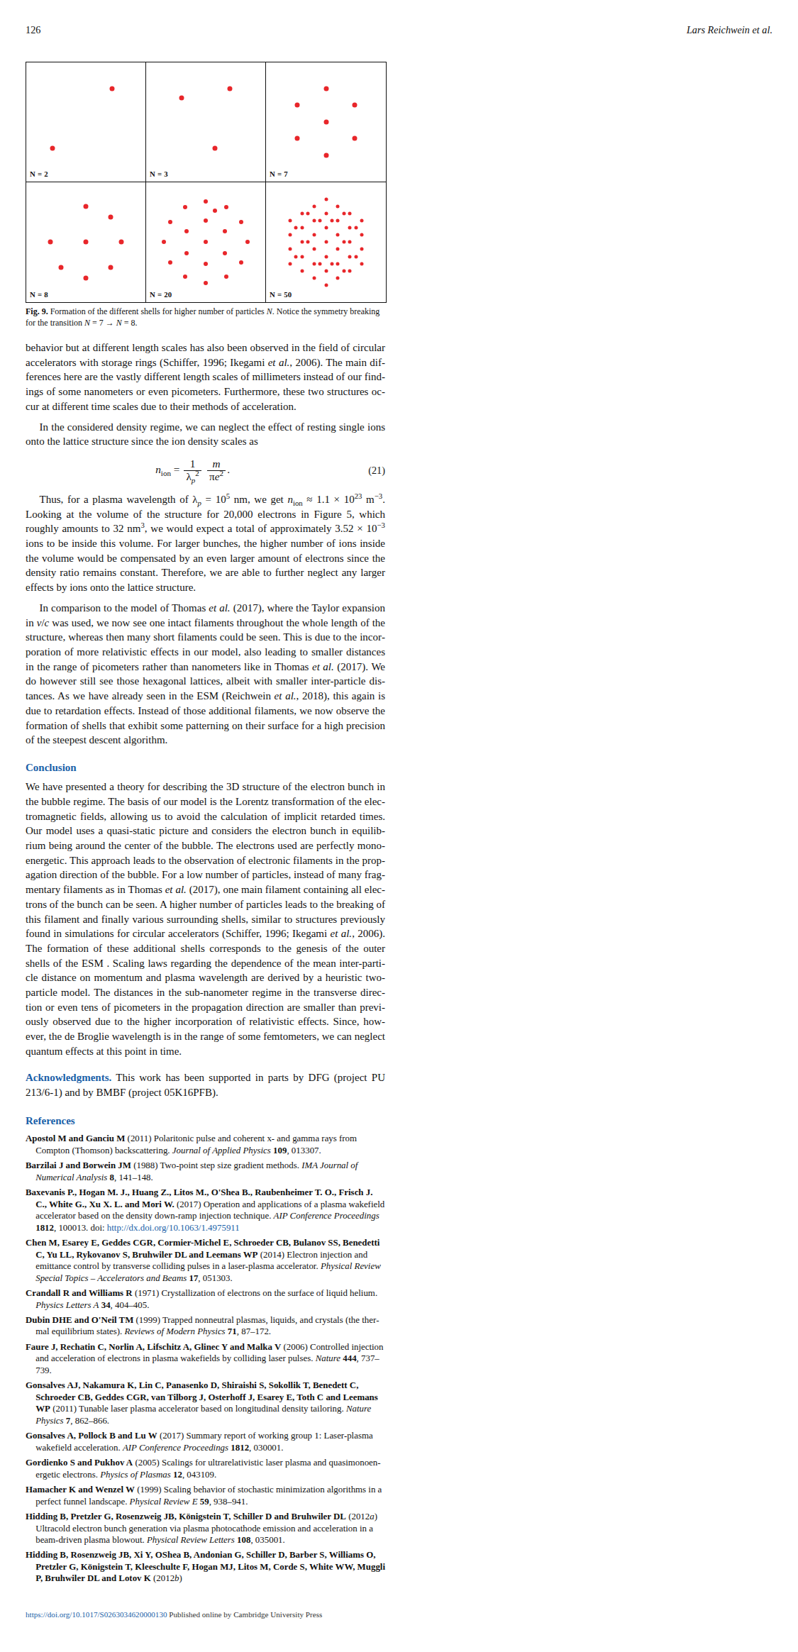126 Lars Reichwein et al.
N = 2
N = 3
N = 7
N = 8
N = 20
N = 50
Fig. 9. Formation of the different shells for higher number of particles N. Notice the symmetry breaking for the transition N = 7 → N = 8.
behavior but at different length scales has also been observed in the field of circular accelerators with storage rings (Schiffer, 1996; Ikegami et al., 2006). The main differences here are the vastly different length scales of millimeters instead of our findings of some nanometers or even picometers. Furthermore, these two structures occur at different time scales due to their methods of acceleration.
In the considered density regime, we can neglect the effect of resting single ions onto the lattice structure since the ion density scales as
nion = 1 λp2 mπe2.
(21)
Thus, for a plasma wavelength of λp = 105 nm, we get nion ≈ 1.1 × 1023 m−3. Looking at the volume of the structure for 20,000 electrons in Figure 5, which roughly amounts to 32 nm3, we would expect a total of approximately 3.52 × 10−3 ions to be inside this volume. For larger bunches, the higher number of ions inside the volume would be compensated by an even larger amount of electrons since the density ratio remains constant. Therefore, we are able to further neglect any larger effects by ions onto the lattice structure.
In comparison to the model of Thomas et al. (2017), where the Taylor expansion in v/c was used, we now see one intact filaments throughout the whole length of the structure, whereas then many short filaments could be seen. This is due to the incorporation of more relativistic effects in our model, also leading to smaller distances in the range of picometers rather than nanometers like in Thomas et al. (2017). We do however still see those hexagonal lattices, albeit with smaller inter-particle distances. As we have already seen in the ESM (Reichwein et al., 2018), this again is due to retardation effects. Instead of those additional filaments, we now observe the formation of shells that exhibit some patterning on their surface for a high precision of the steepest descent algorithm.
Conclusion
We have presented a theory for describing the 3D structure of the electron bunch in the bubble regime. The basis of our model is the Lorentz transformation of the electromagnetic fields, allowing us to avoid the calculation of implicit retarded times. Our model uses a quasi-static picture and considers the electron bunch in equilibrium being around the center of the bubble. The electrons used are perfectly mono-energetic. This approach leads to the observation of electronic filaments in the propagation direction of the bubble. For a low number of particles, instead of many fragmentary filaments as in Thomas et al. (2017), one main filament containing all electrons of the bunch can be seen. A higher number of particles leads to the breaking of this filament and finally various surrounding shells, similar to structures previously found in simulations for circular accelerators (Schiffer, 1996; Ikegami et al., 2006). The formation of these additional shells corresponds to the genesis of the outer shells of the ESM . Scaling laws regarding the dependence of the mean inter-particle distance on momentum and plasma wavelength are derived by a heuristic two-particle model. The distances in the sub-nanometer regime in the transverse direction or even tens of picometers in the propagation direction are smaller than previously observed due to the higher incorporation of relativistic effects. Since, however, the de Broglie wavelength is in the range of some femtometers, we can neglect quantum effects at this point in time.
Acknowledgments. This work has been supported in parts by DFG (project PU 213/6-1) and by BMBF (project 05K16PFB).
References
Apostol M and Ganciu M (2011) Polaritonic pulse and coherent x- and gamma rays from Compton (Thomson) backscattering. Journal of Applied Physics 109, 013307.
Barzilai J and Borwein JM (1988) Two-point step size gradient methods. IMA Journal of Numerical Analysis 8, 141–148.
Baxevanis P., Hogan M. J., Huang Z., Litos M., O'Shea B., Raubenheimer T. O., Frisch J. C., White G., Xu X. L. and Mori W. (2017) Operation and applications of a plasma wakefield accelerator based on the density down-ramp injection technique. AIP Conference Proceedings 1812, 100013. doi: http://dx.doi.org/10.1063/1.4975911
Chen M, Esarey E, Geddes CGR, Cormier-Michel E, Schroeder CB, Bulanov SS, Benedetti C, Yu LL, Rykovanov S, Bruhwiler DL and Leemans WP (2014) Electron injection and emittance control by transverse colliding pulses in a laser-plasma accelerator. Physical Review Special Topics – Accelerators and Beams 17, 051303.
Crandall R and Williams R (1971) Crystallization of electrons on the surface of liquid helium. Physics Letters A 34, 404–405.
Dubin DHE and O'Neil TM (1999) Trapped nonneutral plasmas, liquids, and crystals (the thermal equilibrium states). Reviews of Modern Physics 71, 87–172.
Faure J, Rechatin C, Norlin A, Lifschitz A, Glinec Y and Malka V (2006) Controlled injection and acceleration of electrons in plasma wakefields by colliding laser pulses. Nature 444, 737–739.
Gonsalves AJ, Nakamura K, Lin C, Panasenko D, Shiraishi S, Sokollik T, Benedett C, Schroeder CB, Geddes CGR, van Tilborg J, Osterhoff J, Esarey E, Toth C and Leemans WP (2011) Tunable laser plasma accelerator based on longitudinal density tailoring. Nature Physics 7, 862–866.
Gonsalves A, Pollock B and Lu W (2017) Summary report of working group 1: Laser-plasma wakefield acceleration. AIP Conference Proceedings 1812, 030001.
Gordienko S and Pukhov A (2005) Scalings for ultrarelativistic laser plasma and quasimonoenergetic electrons. Physics of Plasmas 12, 043109.
Hamacher K and Wenzel W (1999) Scaling behavior of stochastic minimization algorithms in a perfect funnel landscape. Physical Review E 59, 938–941.
Hidding B, Pretzler G, Rosenzweig JB, Königstein T, Schiller D and Bruhwiler DL (2012a) Ultracold electron bunch generation via plasma photocathode emission and acceleration in a beam-driven plasma blowout. Physical Review Letters 108, 035001.
Hidding B, Rosenzweig JB, Xi Y, OShea B, Andonian G, Schiller D, Barber S, Williams O, Pretzler G, Königstein T, Kleeschulte F, Hogan MJ, Litos M, Corde S, White WW, Muggli P, Bruhwiler DL and Lotov K (2012b)
https://doi.org/10.1017/S0263034620000130 Published online by Cambridge University Press